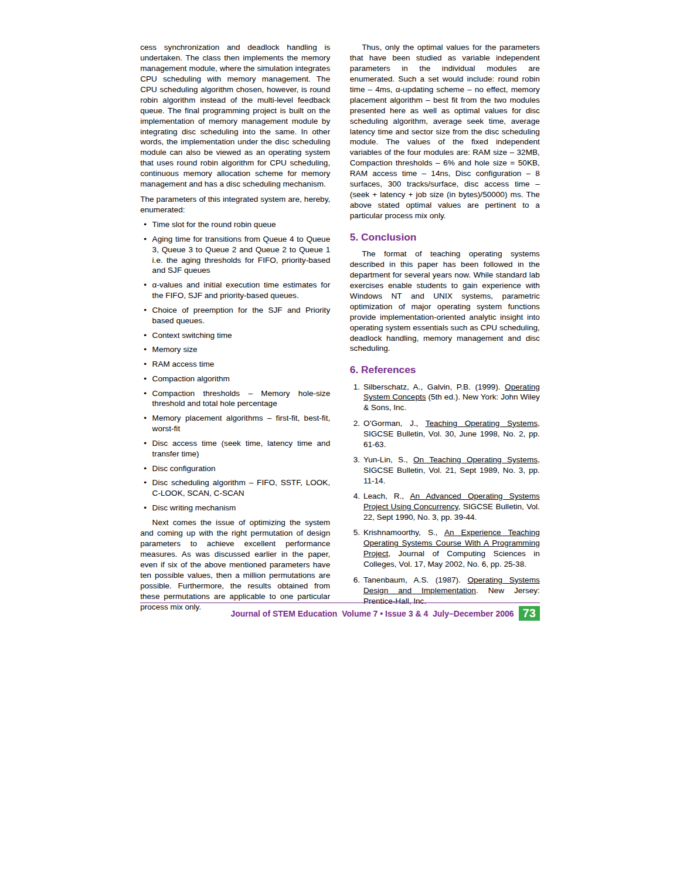cess synchronization and deadlock handling is undertaken. The class then implements the memory management module, where the simulation integrates CPU scheduling with memory management. The CPU scheduling algorithm chosen, however, is round robin algorithm instead of the multi-level feedback queue. The final programming project is built on the implementation of memory management module by integrating disc scheduling into the same. In other words, the implementation under the disc scheduling module can also be viewed as an operating system that uses round robin algorithm for CPU scheduling, continuous memory allocation scheme for memory management and has a disc scheduling mechanism.
The parameters of this integrated system are, hereby, enumerated:
Time slot for the round robin queue
Aging time for transitions from Queue 4 to Queue 3, Queue 3 to Queue 2 and Queue 2 to Queue 1 i.e. the aging thresholds for FIFO, priority-based and SJF queues
α-values and initial execution time estimates for the FIFO, SJF and priority-based queues.
Choice of preemption for the SJF and Priority based queues.
Context switching time
Memory size
RAM access time
Compaction algorithm
Compaction thresholds – Memory hole-size threshold and total hole percentage
Memory placement algorithms – first-fit, best-fit, worst-fit
Disc access time (seek time, latency time and transfer time)
Disc configuration
Disc scheduling algorithm – FIFO, SSTF, LOOK, C-LOOK, SCAN, C-SCAN
Disc writing mechanism
Next comes the issue of optimizing the system and coming up with the right permutation of design parameters to achieve excellent performance measures. As was discussed earlier in the paper, even if six of the above mentioned parameters have ten possible values, then a million permutations are possible. Furthermore, the results obtained from these permutations are applicable to one particular process mix only.
Thus, only the optimal values for the parameters that have been studied as variable independent parameters in the individual modules are enumerated. Such a set would include: round robin time – 4ms, α-updating scheme – no effect, memory placement algorithm – best fit from the two modules presented here as well as optimal values for disc scheduling algorithm, average seek time, average latency time and sector size from the disc scheduling module. The values of the fixed independent variables of the four modules are: RAM size – 32MB, Compaction thresholds – 6% and hole size = 50KB, RAM access time – 14ns, Disc configuration – 8 surfaces, 300 tracks/surface, disc access time – (seek + latency + job size (in bytes)/50000) ms. The above stated optimal values are pertinent to a particular process mix only.
5. Conclusion
The format of teaching operating systems described in this paper has been followed in the department for several years now. While standard lab exercises enable students to gain experience with Windows NT and UNIX systems, parametric optimization of major operating system functions provide implementation-oriented analytic insight into operating system essentials such as CPU scheduling, deadlock handling, memory management and disc scheduling.
6. References
Silberschatz, A., Galvin, P.B. (1999). Operating System Concepts (5th ed.). New York: John Wiley & Sons, Inc.
O’Gorman, J., Teaching Operating Systems, SIGCSE Bulletin, Vol. 30, June 1998, No. 2, pp. 61-63.
Yun-Lin, S., On Teaching Operating Systems, SIGCSE Bulletin, Vol. 21, Sept 1989, No. 3, pp. 11-14.
Leach, R., An Advanced Operating Systems Project Using Concurrency, SIGCSE Bulletin, Vol. 22, Sept 1990, No. 3, pp. 39-44.
Krishnamoorthy, S., An Experience Teaching Operating Systems Course With A Programming Project, Journal of Computing Sciences in Colleges, Vol. 17, May 2002, No. 6, pp. 25-38.
Tanenbaum, A.S. (1987). Operating Systems Design and Implementation. New Jersey: Prentice-Hall, Inc.
Journal of STEM Education Volume 7 • Issue 3 & 4 July–December 200673